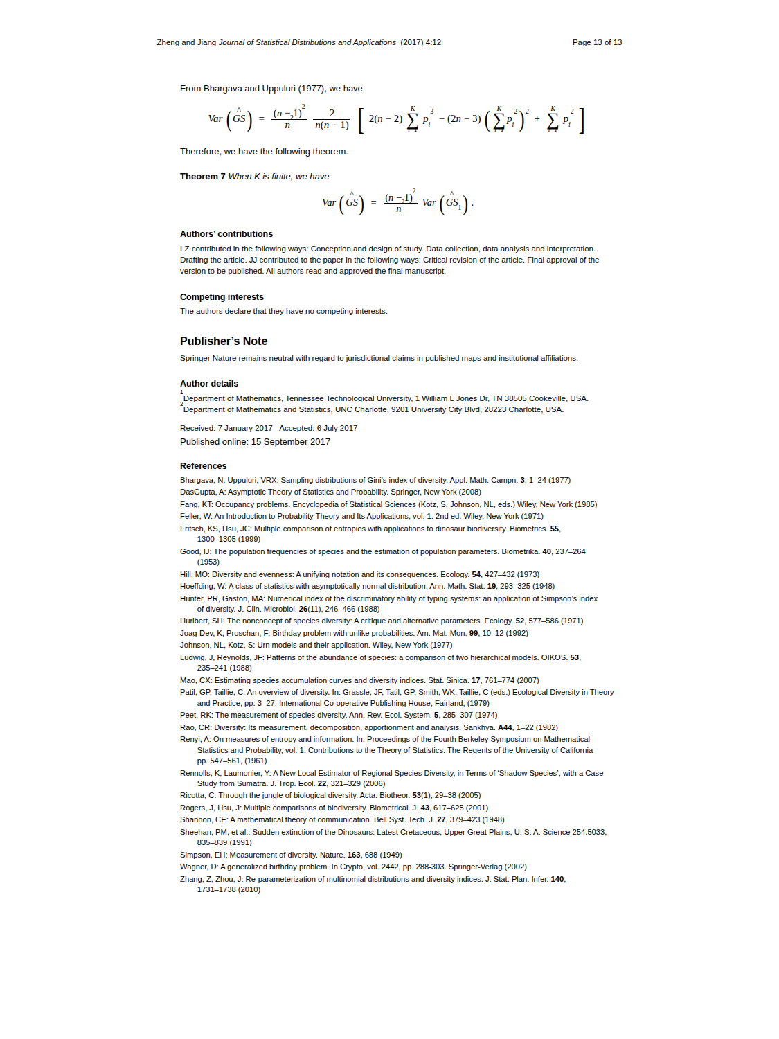Zheng and Jiang Journal of Statistical Distributions and Applications (2017) 4:12
Page 13 of 13
From Bhargava and Uppuluri (1977), we have
Var (^GS) = (n − 1)2 n2 2 n(n − 1) [ 2(n − 2) K∑i=1 pi3 − (2n − 3) (K∑i=1 pi2)2 + K∑i=1 pi2 ]
Therefore, we have the following theorem.
Theorem 7 When K is finite, we have
Var (^GS) = (n − 1)2 n2 Var (^GS1) .
Authors’ contributions
LZ contributed in the following ways: Conception and design of study. Data collection, data analysis and interpretation. Drafting the article. JJ contributed to the paper in the following ways: Critical revision of the article. Final approval of the version to be published. All authors read and approved the final manuscript.
Competing interests
The authors declare that they have no competing interests.
Publisher’s Note
Springer Nature remains neutral with regard to jurisdictional claims in published maps and institutional affiliations.
Author details
1Department of Mathematics, Tennessee Technological University, 1 William L Jones Dr, TN 38505 Cookeville, USA.
2Department of Mathematics and Statistics, UNC Charlotte, 9201 University City Blvd, 28223 Charlotte, USA.
Received: 7 January 2017 Accepted: 6 July 2017
Published online: 15 September 2017
References
Bhargava, N, Uppuluri, VRX: Sampling distributions of Gini’s index of diversity. Appl. Math. Campn. 3, 1–24 (1977)
DasGupta, A: Asymptotic Theory of Statistics and Probability. Springer, New York (2008)
Fang, KT: Occupancy problems. Encyclopedia of Statistical Sciences (Kotz, S, Johnson, NL, eds.) Wiley, New York (1985)
Feller, W: An Introduction to Probability Theory and Its Applications, vol. 1. 2nd ed. Wiley, New York (1971)
Fritsch, KS, Hsu, JC: Multiple comparison of entropies with applications to dinosaur biodiversity. Biometrics. 55,1300–1305 (1999)
Good, IJ: The population frequencies of species and the estimation of population parameters. Biometrika. 40, 237–264(1953)
Hill, MO: Diversity and evenness: A unifying notation and its consequences. Ecology. 54, 427–432 (1973)
Hoeffding, W: A class of statistics with asymptotically normal distribution. Ann. Math. Stat. 19, 293–325 (1948)
Hunter, PR, Gaston, MA: Numerical index of the discriminatory ability of typing systems: an application of Simpson’s indexof diversity. J. Clin. Microbiol. 26(11), 246–466 (1988)
Hurlbert, SH: The nonconcept of species diversity: A critique and alternative parameters. Ecology. 52, 577–586 (1971)
Joag-Dev, K, Proschan, F: Birthday problem with unlike probabilities. Am. Mat. Mon. 99, 10–12 (1992)
Johnson, NL, Kotz, S: Urn models and their application. Wiley, New York (1977)
Ludwig, J, Reynolds, JF: Patterns of the abundance of species: a comparison of two hierarchical models. OIKOS. 53,235–241 (1988)
Mao, CX: Estimating species accumulation curves and diversity indices. Stat. Sinica. 17, 761–774 (2007)
Patil, GP, Taillie, C: An overview of diversity. In: Grassle, JF, Tatil, GP, Smith, WK, Taillie, C (eds.) Ecological Diversity in Theoryand Practice, pp. 3–27. International Co-operative Publishing House, Fairland, (1979)
Peet, RK: The measurement of species diversity. Ann. Rev. Ecol. System. 5, 285–307 (1974)
Rao, CR: Diversity: Its measurement, decomposition, apportionment and analysis. Sankhya. A44, 1–22 (1982)
Renyi, A: On measures of entropy and information. In: Proceedings of the Fourth Berkeley Symposium on MathematicalStatistics and Probability, vol. 1. Contributions to the Theory of Statistics. The Regents of the University of California pp. 547–561, (1961)
Rennolls, K, Laumonier, Y: A New Local Estimator of Regional Species Diversity, in Terms of ‘Shadow Species’, with a CaseStudy from Sumatra. J. Trop. Ecol. 22, 321–329 (2006)
Ricotta, C: Through the jungle of biological diversity. Acta. Biotheor. 53(1), 29–38 (2005)
Rogers, J, Hsu, J: Multiple comparisons of biodiversity. Biometrical. J. 43, 617–625 (2001)
Shannon, CE: A mathematical theory of communication. Bell Syst. Tech. J. 27, 379–423 (1948)
Sheehan, PM, et al.: Sudden extinction of the Dinosaurs: Latest Cretaceous, Upper Great Plains, U. S. A. Science 254.5033,835–839 (1991)
Simpson, EH: Measurement of diversity. Nature. 163, 688 (1949)
Wagner, D: A generalized birthday problem. In Crypto, vol. 2442, pp. 288-303. Springer-Verlag (2002)
Zhang, Z, Zhou, J: Re-parameterization of multinomial distributions and diversity indices. J. Stat. Plan. Infer. 140,1731–1738 (2010)